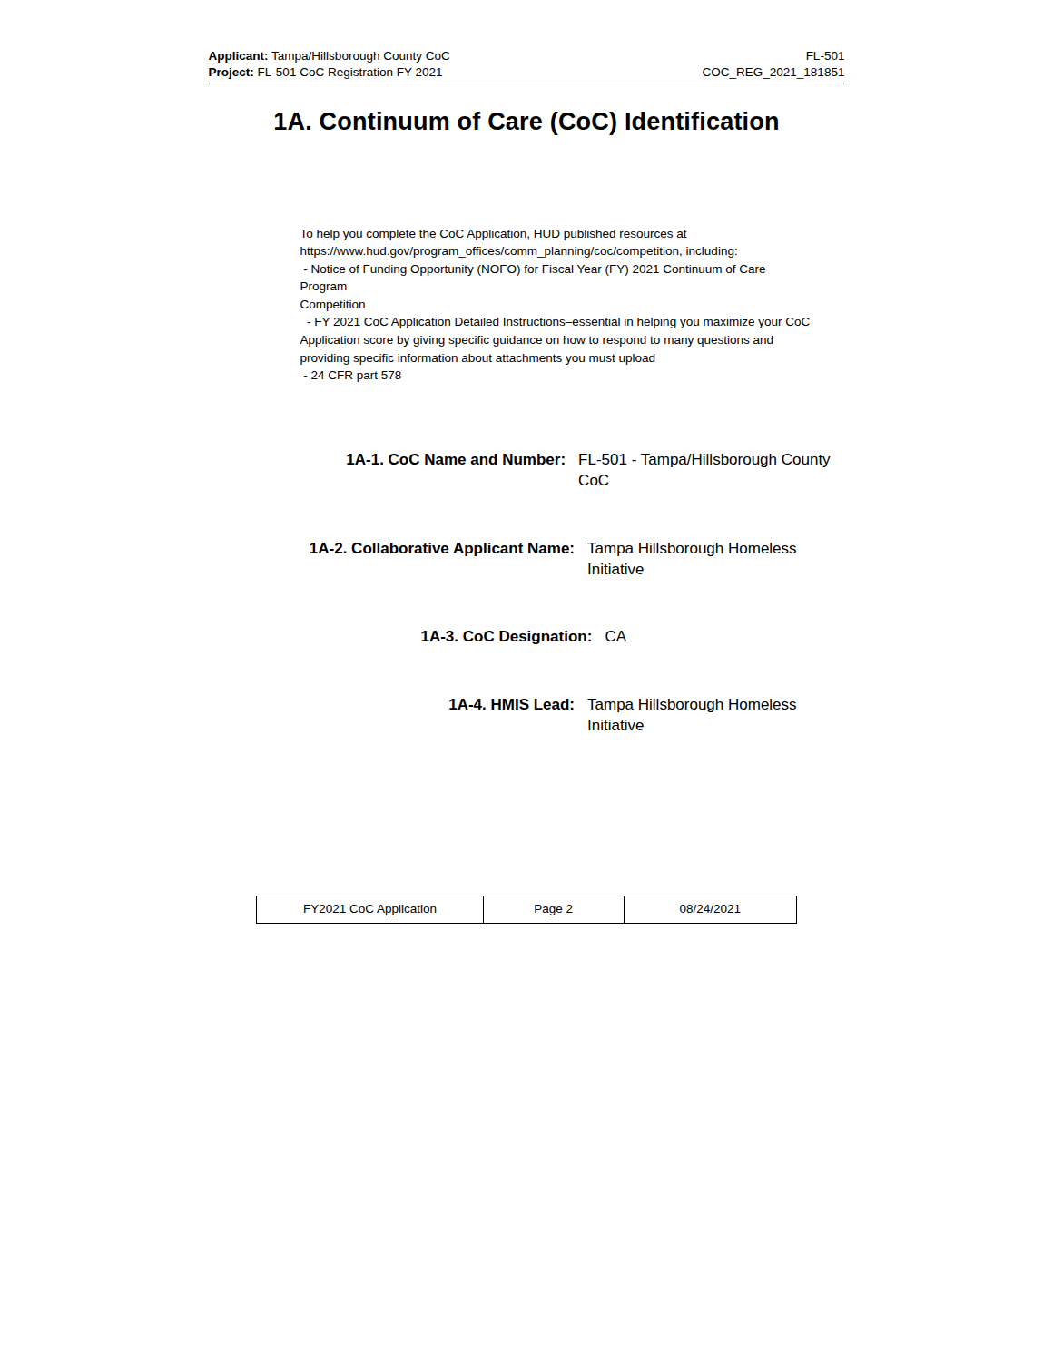Applicant: Tampa/Hillsborough County CoC
FL-501
Project: FL-501 CoC Registration FY 2021
COC_REG_2021_181851
1A. Continuum of Care (CoC) Identification
To help you complete the CoC Application, HUD published resources at
https://www.hud.gov/program_offices/comm_planning/coc/competition, including:
- Notice of Funding Opportunity (NOFO) for Fiscal Year (FY) 2021 Continuum of Care Program
Competition
- FY 2021 CoC Application Detailed Instructions–essential in helping you maximize your CoC
Application score by giving specific guidance on how to respond to many questions and
providing specific information about attachments you must upload
- 24 CFR part 578
1A-1. CoC Name and Number:
FL-501 - Tampa/Hillsborough County CoC
1A-2. Collaborative Applicant Name:
Tampa Hillsborough Homeless Initiative
1A-3. CoC Designation:
CA
1A-4. HMIS Lead:
Tampa Hillsborough Homeless Initiative
| FY2021 CoC Application | Page 2 | 08/24/2021 |